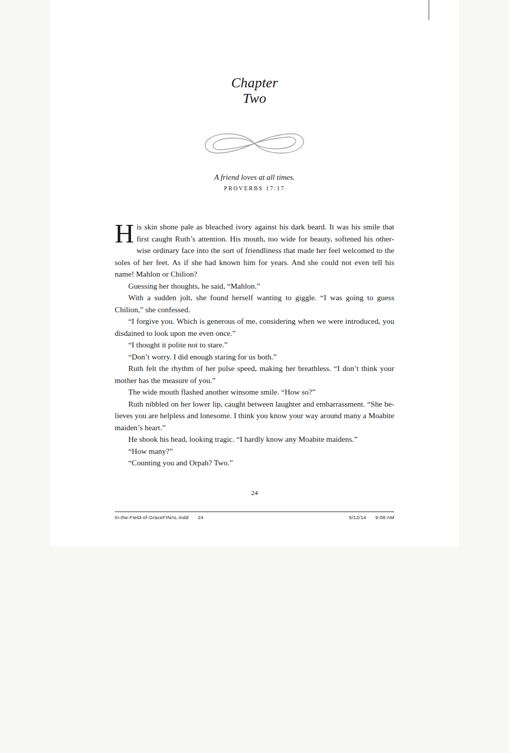Chapter Two
A friend loves at all times. Proverbs 17:17
His skin shone pale as bleached ivory against his dark beard. It was his smile that first caught Ruth’s attention. His mouth, too wide for beauty, softened his otherwise ordinary face into the sort of friendliness that made her feel welcomed to the soles of her feet. As if she had known him for years. And she could not even tell his name! Mahlon or Chilion?
Guessing her thoughts, he said, “Mahlon.”
With a sudden jolt, she found herself wanting to giggle. “I was going to guess Chilion,” she confessed.
“I forgive you. Which is generous of me, considering when we were introduced, you disdained to look upon me even once.”
“I thought it polite not to stare.”
“Don’t worry. I did enough staring for us both.”
Ruth felt the rhythm of her pulse speed, making her breathless. “I don’t think your mother has the measure of you.”
The wide mouth flashed another winsome smile. “How so?”
Ruth nibbled on her lower lip, caught between laughter and embarrassment. “She believes you are helpless and lonesome. I think you know your way around many a Moabite maiden’s heart.”
He shook his head, looking tragic. “I hardly know any Moabite maidens.”
“How many?”
“Counting you and Orpah? Two.”
24
In-the-Field-of-GraceFINAL.indd 24
5/12/14 9:08 AM